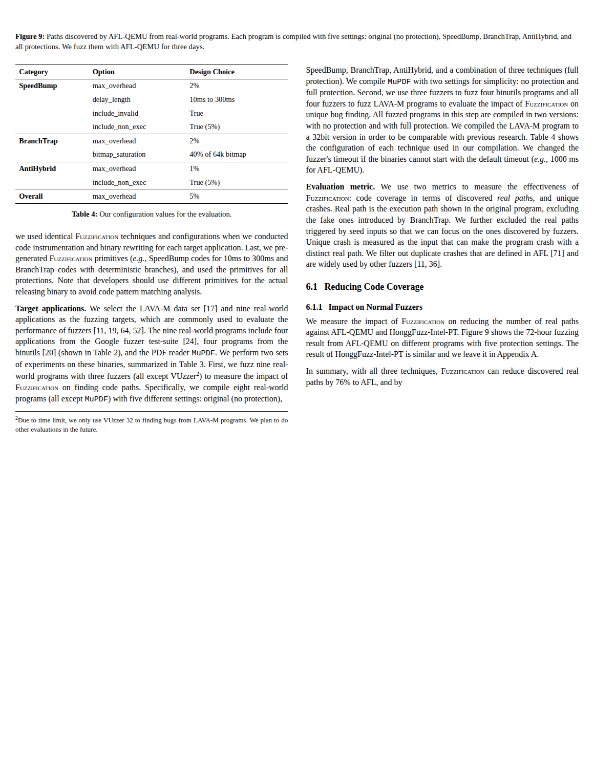Figure 9: Paths discovered by AFL-QEMU from real-world programs. Each program is compiled with five settings: original (no protection), SpeedBump, BranchTrap, AntiHybrid, and all protections. We fuzz them with AFL-QEMU for three days.
| Category | Option | Design Choice |
| --- | --- | --- |
| SpeedBump | max_overhead | 2% |
| delay_length | 10ms to 300ms |
| include_invalid | True |
| include_non_exec | True (5%) |
| BranchTrap | max_overhead | 2% |
| bitmap_saturation | 40% of 64k bitmap |
| AntiHybrid | max_overhead | 1% |
| include_non_exec | True (5%) |
| Overall | max_overhead | 5% |
Table 4: Our configuration values for the evaluation.
we used identical Fuzzification techniques and configurations when we conducted code instrumentation and binary rewriting for each target application. Last, we pre-generated Fuzzification primitives (e.g., SpeedBump codes for 10ms to 300ms and BranchTrap codes with deterministic branches), and used the primitives for all protections. Note that developers should use different primitives for the actual releasing binary to avoid code pattern matching analysis.
Target applications. We select the LAVA-M data set [17] and nine real-world applications as the fuzzing targets, which are commonly used to evaluate the performance of fuzzers [11, 19, 64, 52]. The nine real-world programs include four applications from the Google fuzzer test-suite [24], four programs from the binutils [20] (shown in Table 2), and the PDF reader MuPDF. We perform two sets of experiments on these binaries, summarized in Table 3. First, we fuzz nine real-world programs with three fuzzers (all except VUzzer2) to measure the impact of Fuzzification on finding code paths. Specifically, we compile eight real-world programs (all except MuPDF) with five different settings: original (no protection),
2Due to time limit, we only use VUzzer 32 to finding bugs from LAVA-M programs. We plan to do other evaluations in the future.
SpeedBump, BranchTrap, AntiHybrid, and a combination of three techniques (full protection). We compile MuPDF with two settings for simplicity: no protection and full protection. Second, we use three fuzzers to fuzz four binutils programs and all four fuzzers to fuzz LAVA-M programs to evaluate the impact of Fuzzification on unique bug finding. All fuzzed programs in this step are compiled in two versions: with no protection and with full protection. We compiled the LAVA-M program to a 32bit version in order to be comparable with previous research. Table 4 shows the configuration of each technique used in our compilation. We changed the fuzzer's timeout if the binaries cannot start with the default timeout (e.g., 1000 ms for AFL-QEMU).
Evaluation metric. We use two metrics to measure the effectiveness of Fuzzification: code coverage in terms of discovered real paths, and unique crashes. Real path is the execution path shown in the original program, excluding the fake ones introduced by BranchTrap. We further excluded the real paths triggered by seed inputs so that we can focus on the ones discovered by fuzzers. Unique crash is measured as the input that can make the program crash with a distinct real path. We filter out duplicate crashes that are defined in AFL [71] and are widely used by other fuzzers [11, 36].
6.1 Reducing Code Coverage
6.1.1 Impact on Normal Fuzzers
We measure the impact of Fuzzification on reducing the number of real paths against AFL-QEMU and HonggFuzz-Intel-PT. Figure 9 shows the 72-hour fuzzing result from AFL-QEMU on different programs with five protection settings. The result of HonggFuzz-Intel-PT is similar and we leave it in Appendix A.
In summary, with all three techniques, Fuzzification can reduce discovered real paths by 76% to AFL, and by